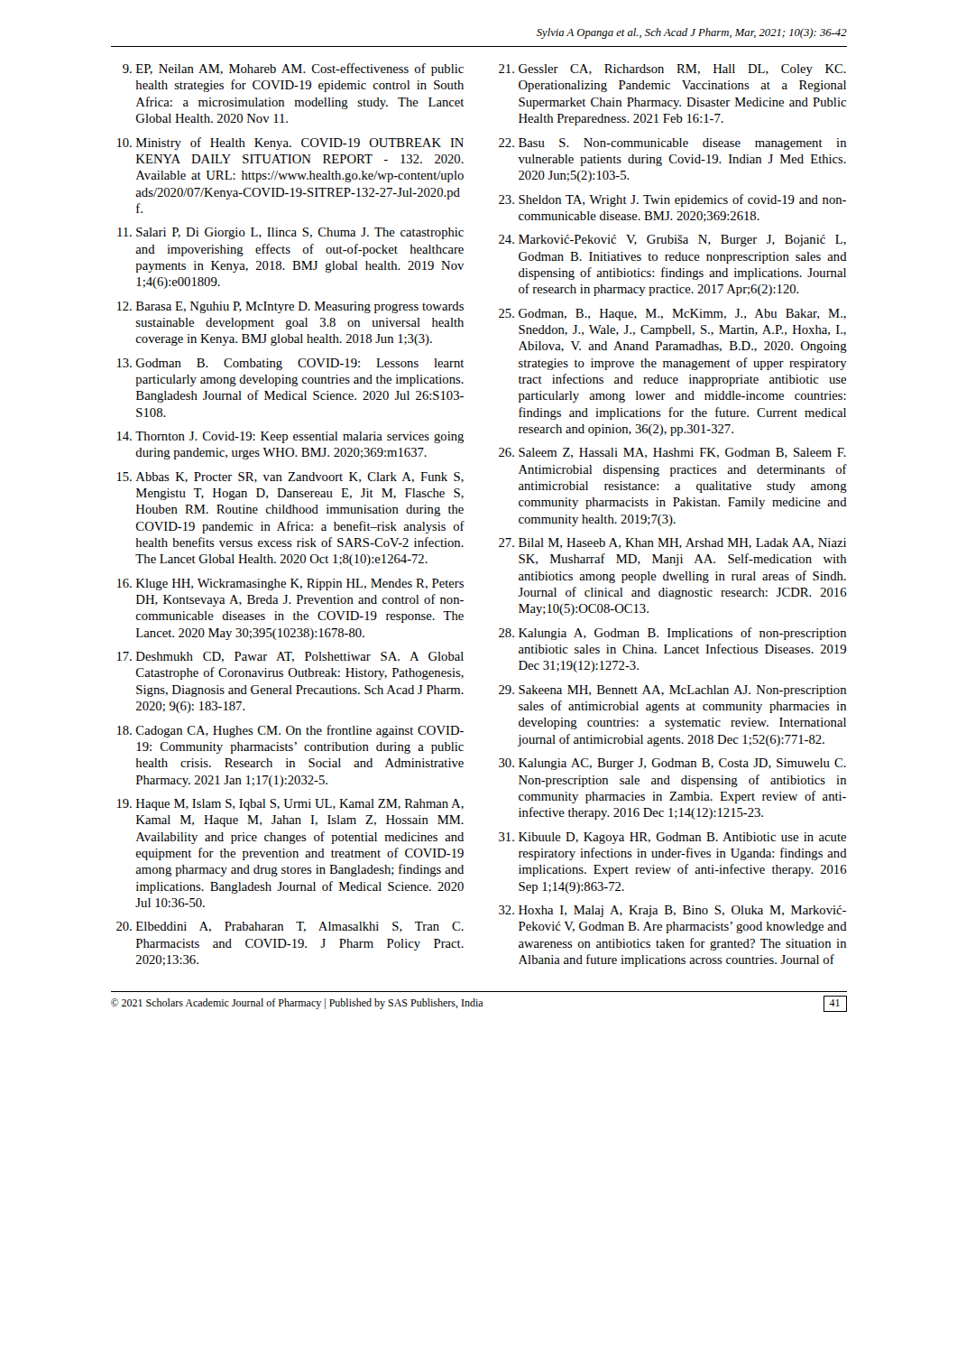Sylvia A Opanga et al., Sch Acad J Pharm, Mar, 2021; 10(3): 36-42
EP, Neilan AM, Mohareb AM. Cost-effectiveness of public health strategies for COVID-19 epidemic control in South Africa: a microsimulation modelling study. The Lancet Global Health. 2020 Nov 11.
Ministry of Health Kenya. COVID-19 OUTBREAK IN KENYA DAILY SITUATION REPORT - 132. 2020. Available at URL: https://www.health.go.ke/wp-content/uploads/2020/07/Kenya-COVID-19-SITREP-132-27-Jul-2020.pdf.
Salari P, Di Giorgio L, Ilinca S, Chuma J. The catastrophic and impoverishing effects of out-of-pocket healthcare payments in Kenya, 2018. BMJ global health. 2019 Nov 1;4(6):e001809.
Barasa E, Nguhiu P, McIntyre D. Measuring progress towards sustainable development goal 3.8 on universal health coverage in Kenya. BMJ global health. 2018 Jun 1;3(3).
Godman B. Combating COVID-19: Lessons learnt particularly among developing countries and the implications. Bangladesh Journal of Medical Science. 2020 Jul 26:S103-S108.
Thornton J. Covid-19: Keep essential malaria services going during pandemic, urges WHO. BMJ. 2020;369:m1637.
Abbas K, Procter SR, van Zandvoort K, Clark A, Funk S, Mengistu T, Hogan D, Dansereau E, Jit M, Flasche S, Houben RM. Routine childhood immunisation during the COVID-19 pandemic in Africa: a benefit–risk analysis of health benefits versus excess risk of SARS-CoV-2 infection. The Lancet Global Health. 2020 Oct 1;8(10):e1264-72.
Kluge HH, Wickramasinghe K, Rippin HL, Mendes R, Peters DH, Kontsevaya A, Breda J. Prevention and control of non-communicable diseases in the COVID-19 response. The Lancet. 2020 May 30;395(10238):1678-80.
Deshmukh CD, Pawar AT, Polshettiwar SA. A Global Catastrophe of Coronavirus Outbreak: History, Pathogenesis, Signs, Diagnosis and General Precautions. Sch Acad J Pharm. 2020; 9(6): 183-187.
Cadogan CA, Hughes CM. On the frontline against COVID-19: Community pharmacists’ contribution during a public health crisis. Research in Social and Administrative Pharmacy. 2021 Jan 1;17(1):2032-5.
Haque M, Islam S, Iqbal S, Urmi UL, Kamal ZM, Rahman A, Kamal M, Haque M, Jahan I, Islam Z, Hossain MM. Availability and price changes of potential medicines and equipment for the prevention and treatment of COVID-19 among pharmacy and drug stores in Bangladesh; findings and implications. Bangladesh Journal of Medical Science. 2020 Jul 10:36-50.
Elbeddini A, Prabaharan T, Almasalkhi S, Tran C. Pharmacists and COVID-19. J Pharm Policy Pract. 2020;13:36.
Gessler CA, Richardson RM, Hall DL, Coley KC. Operationalizing Pandemic Vaccinations at a Regional Supermarket Chain Pharmacy. Disaster Medicine and Public Health Preparedness. 2021 Feb 16:1-7.
Basu S. Non-communicable disease management in vulnerable patients during Covid-19. Indian J Med Ethics. 2020 Jun;5(2):103-5.
Sheldon TA, Wright J. Twin epidemics of covid-19 and non-communicable disease. BMJ. 2020;369:2618.
Marković-Peković V, Grubiša N, Burger J, Bojanić L, Godman B. Initiatives to reduce nonprescription sales and dispensing of antibiotics: findings and implications. Journal of research in pharmacy practice. 2017 Apr;6(2):120.
Godman, B., Haque, M., McKimm, J., Abu Bakar, M., Sneddon, J., Wale, J., Campbell, S., Martin, A.P., Hoxha, I., Abilova, V. and Anand Paramadhas, B.D., 2020. Ongoing strategies to improve the management of upper respiratory tract infections and reduce inappropriate antibiotic use particularly among lower and middle-income countries: findings and implications for the future. Current medical research and opinion, 36(2), pp.301-327.
Saleem Z, Hassali MA, Hashmi FK, Godman B, Saleem F. Antimicrobial dispensing practices and determinants of antimicrobial resistance: a qualitative study among community pharmacists in Pakistan. Family medicine and community health. 2019;7(3).
Bilal M, Haseeb A, Khan MH, Arshad MH, Ladak AA, Niazi SK, Musharraf MD, Manji AA. Self-medication with antibiotics among people dwelling in rural areas of Sindh. Journal of clinical and diagnostic research: JCDR. 2016 May;10(5):OC08-OC13.
Kalungia A, Godman B. Implications of non-prescription antibiotic sales in China. Lancet Infectious Diseases. 2019 Dec 31;19(12):1272-3.
Sakeena MH, Bennett AA, McLachlan AJ. Non-prescription sales of antimicrobial agents at community pharmacies in developing countries: a systematic review. International journal of antimicrobial agents. 2018 Dec 1;52(6):771-82.
Kalungia AC, Burger J, Godman B, Costa JD, Simuwelu C. Non-prescription sale and dispensing of antibiotics in community pharmacies in Zambia. Expert review of anti-infective therapy. 2016 Dec 1;14(12):1215-23.
Kibuule D, Kagoya HR, Godman B. Antibiotic use in acute respiratory infections in under-fives in Uganda: findings and implications. Expert review of anti-infective therapy. 2016 Sep 1;14(9):863-72.
Hoxha I, Malaj A, Kraja B, Bino S, Oluka M, Marković-Peković V, Godman B. Are pharmacists’ good knowledge and awareness on antibiotics taken for granted? The situation in Albania and future implications across countries. Journal of
© 2021 Scholars Academic Journal of Pharmacy | Published by SAS Publishers, India 41